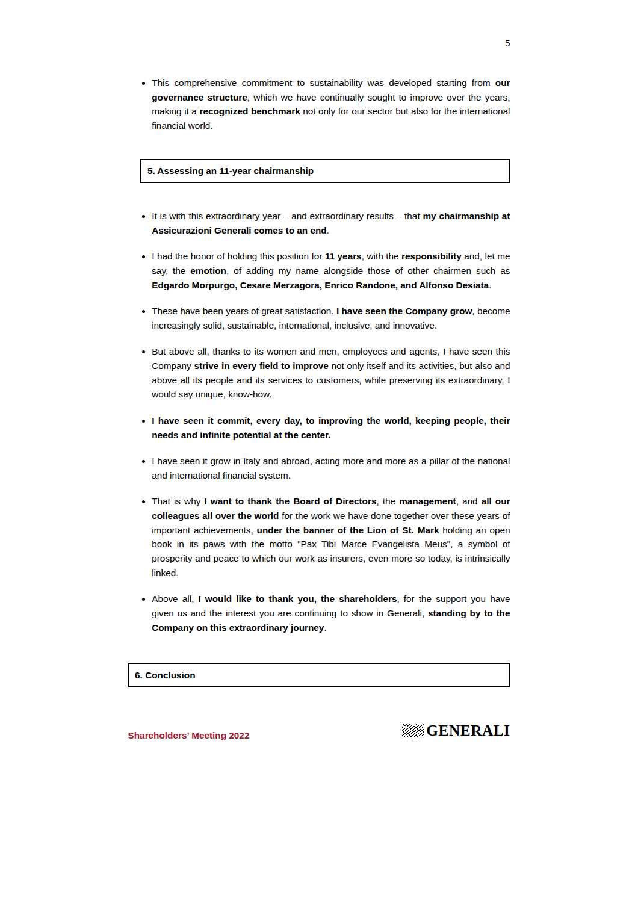5
This comprehensive commitment to sustainability was developed starting from our governance structure, which we have continually sought to improve over the years, making it a recognized benchmark not only for our sector but also for the international financial world.
5. Assessing an 11-year chairmanship
It is with this extraordinary year – and extraordinary results – that my chairmanship at Assicurazioni Generali comes to an end.
I had the honor of holding this position for 11 years, with the responsibility and, let me say, the emotion, of adding my name alongside those of other chairmen such as Edgardo Morpurgo, Cesare Merzagora, Enrico Randone, and Alfonso Desiata.
These have been years of great satisfaction. I have seen the Company grow, become increasingly solid, sustainable, international, inclusive, and innovative.
But above all, thanks to its women and men, employees and agents, I have seen this Company strive in every field to improve not only itself and its activities, but also and above all its people and its services to customers, while preserving its extraordinary, I would say unique, know-how.
I have seen it commit, every day, to improving the world, keeping people, their needs and infinite potential at the center.
I have seen it grow in Italy and abroad, acting more and more as a pillar of the national and international financial system.
That is why I want to thank the Board of Directors, the management, and all our colleagues all over the world for the work we have done together over these years of important achievements, under the banner of the Lion of St. Mark holding an open book in its paws with the motto "Pax Tibi Marce Evangelista Meus", a symbol of prosperity and peace to which our work as insurers, even more so today, is intrinsically linked.
Above all, I would like to thank you, the shareholders, for the support you have given us and the interest you are continuing to show in Generali, standing by to the Company on this extraordinary journey.
6. Conclusion
Shareholders’ Meeting 2022
GENERALI